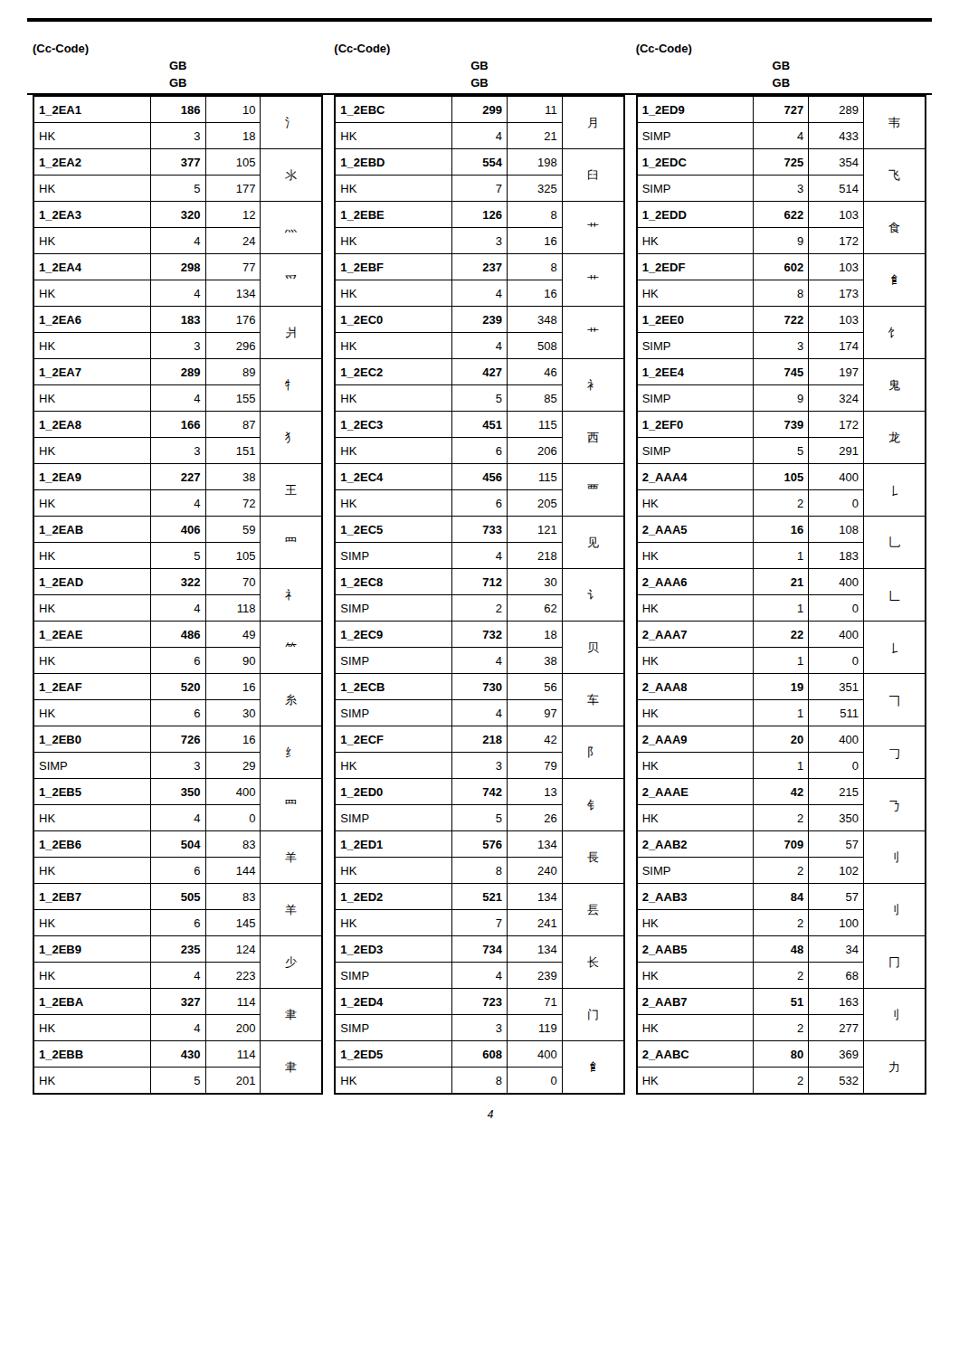| (Cc-Code) | (Cc-Code) | (Cc-Code) |
| GB | GB | GB |
| GB | GB | GB |
| / 1_2EA1 / 186 / 10 / 氵 / / HK / 3 / 18 / / 1_2EA2 / 377 / 105 / 氺 / / HK / 5 / 177 / / 1_2EA3 / 320 / 12 / 灬 / / HK / 4 / 24 / / 1_2EA4 / 298 / 77 / 爫 / / HK / 4 / 134 / / 1_2EA6 / 183 / 176 / 爿 / / HK / 3 / 296 / / 1_2EA7 / 289 / 89 / 牜 / / HK / 4 / 155 / / 1_2EA8 / 166 / 87 / 犭 / / HK / 3 / 151 / / 1_2EA9 / 227 / 38 / 王 / / HK / 4 / 72 / / 1_2EAB / 406 / 59 / 罒 / / HK / 5 / 105 / / 1_2EAD / 322 / 70 / 礻 / / HK / 4 / 118 / / 1_2EAE / 486 / 49 / 𥫗 / / HK / 6 / 90 / / 1_2EAF / 520 / 16 / 糸 / / HK / 6 / 30 / / 1_2EB0 / 726 / 16 / 纟 / / SIMP / 3 / 29 / / 1_2EB5 / 350 / 400 / 罒 / / HK / 4 / 0 / / 1_2EB6 / 504 / 83 / 羊 / / HK / 6 / 144 / / 1_2EB7 / 505 / 83 / 羊 / / HK / 6 / 145 / / 1_2EB9 / 235 / 124 / 少 / / HK / 4 / 223 / / 1_2EBA / 327 / 114 / 聿 / / HK / 4 / 200 / / 1_2EBB / 430 / 114 / 聿 / / HK / 5 / 201 / | / 1_2EBC / 299 / 11 / 月 / / HK / 4 / 21 / / 1_2EBD / 554 / 198 / 臼 / / HK / 7 / 325 / / 1_2EBE / 126 / 8 / 艹 / / HK / 3 / 16 / / 1_2EBF / 237 / 8 / 艹 / / HK / 4 / 16 / / 1_2EC0 / 239 / 348 / 艹 / / HK / 4 / 508 / / 1_2EC2 / 427 / 46 / 衤 / / HK / 5 / 85 / / 1_2EC3 / 451 / 115 / 西 / / HK / 6 / 206 / / 1_2EC4 / 456 / 115 / 覀 / / HK / 6 / 205 / / 1_2EC5 / 733 / 121 / 见 / / SIMP / 4 / 218 / / 1_2EC8 / 712 / 30 / 讠 / / SIMP / 2 / 62 / / 1_2EC9 / 732 / 18 / 贝 / / SIMP / 4 / 38 / / 1_2ECB / 730 / 56 / 车 / / SIMP / 4 / 97 / / 1_2ECF / 218 / 42 / 阝 / / HK / 3 / 79 / / 1_2ED0 / 742 / 13 / 钅 / / SIMP / 5 / 26 / / 1_2ED1 / 576 / 134 / 長 / / HK / 8 / 240 / / 1_2ED2 / 521 / 134 / 镸 / / HK / 7 / 241 / / 1_2ED3 / 734 / 134 / 长 / / SIMP / 4 / 239 / / 1_2ED4 / 723 / 71 / 门 / / SIMP / 3 / 119 / / 1_2ED5 / 608 / 400 / 𩙿 / / HK / 8 / 0 / | / 1_2ED9 / 727 / 289 / 韦 / / SIMP / 4 / 433 / / 1_2EDC / 725 / 354 / 飞 / / SIMP / 3 / 514 / / 1_2EDD / 622 / 103 / 食 / / HK / 9 / 172 / / 1_2EDF / 602 / 103 / 𩙿 / / HK / 8 / 173 / / 1_2EE0 / 722 / 103 / 饣 / / SIMP / 3 / 174 / / 1_2EE4 / 745 / 197 / 鬼 / / SIMP / 9 / 324 / / 1_2EF0 / 739 / 172 / 龙 / / SIMP / 5 / 291 / / 2_AAA4 / 105 / 400 / 𠄌 / / HK / 2 / 0 / / 2_AAA5 / 16 / 108 / 乚 / / HK / 1 / 183 / / 2_AAA6 / 21 / 400 / 𠃊 / / HK / 1 / 0 / / 2_AAA7 / 22 / 400 / 𠄌 / / HK / 1 / 0 / / 2_AAA8 / 19 / 351 / 𠃍 / / HK / 1 / 511 / / 2_AAA9 / 20 / 400 / 𠃌 / / HK / 1 / 0 / / 2_AAAE / 42 / 215 / 𠄎 / / HK / 2 / 350 / / 2_AAB2 / 709 / 57 / 刂 / / SIMP / 2 / 102 / / 2_AAB3 / 84 / 57 / 刂 / / HK / 2 / 100 / / 2_AAB5 / 48 / 34 / 冂 / / HK / 2 / 68 / / 2_AAB7 / 51 / 163 / 刂 / / HK / 2 / 277 / / 2_AABC / 80 / 369 / 力 / / HK / 2 / 532 / |
　　4